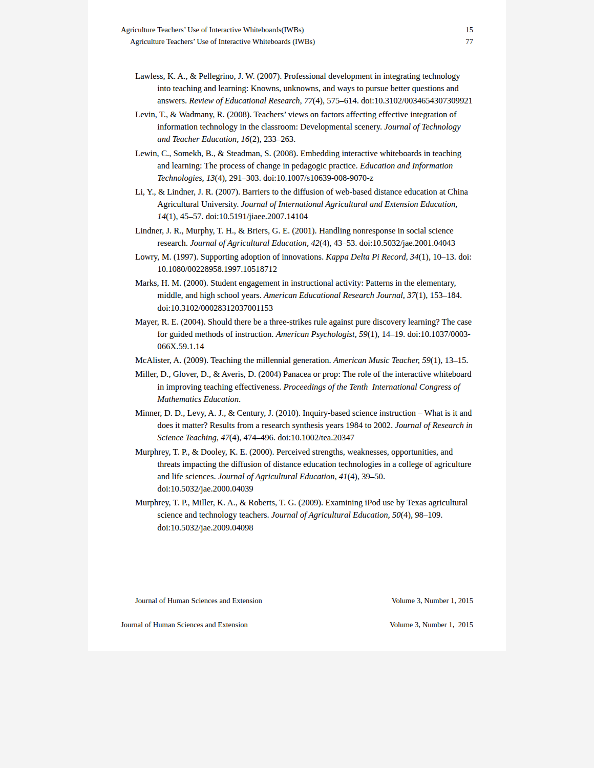Agriculture Teachers’ Use of Interactive Whiteboards(IWBs) 15
Agriculture Teachers’ Use of Interactive Whiteboards (IWBs) 77
Lawless, K. A., & Pellegrino, J. W. (2007). Professional development in integrating technology into teaching and learning: Knowns, unknowns, and ways to pursue better questions and answers. Review of Educational Research, 77(4), 575–614. doi:10.3102/0034654307309921
Levin, T., & Wadmany, R. (2008). Teachers’ views on factors affecting effective integration of information technology in the classroom: Developmental scenery. Journal of Technology and Teacher Education, 16(2), 233–263.
Lewin, C., Somekh, B., & Steadman, S. (2008). Embedding interactive whiteboards in teaching and learning: The process of change in pedagogic practice. Education and Information Technologies, 13(4), 291–303. doi:10.1007/s10639-008-9070-z
Li, Y., & Lindner, J. R. (2007). Barriers to the diffusion of web-based distance education at China Agricultural University. Journal of International Agricultural and Extension Education, 14(1), 45–57. doi:10.5191/jiaee.2007.14104
Lindner, J. R., Murphy, T. H., & Briers, G. E. (2001). Handling nonresponse in social science research. Journal of Agricultural Education, 42(4), 43–53. doi:10.5032/jae.2001.04043
Lowry, M. (1997). Supporting adoption of innovations. Kappa Delta Pi Record, 34(1), 10–13. doi: 10.1080/00228958.1997.10518712
Marks, H. M. (2000). Student engagement in instructional activity: Patterns in the elementary, middle, and high school years. American Educational Research Journal, 37(1), 153–184. doi:10.3102/00028312037001153
Mayer, R. E. (2004). Should there be a three-strikes rule against pure discovery learning? The case for guided methods of instruction. American Psychologist, 59(1), 14–19. doi:10.1037/0003-066X.59.1.14
McAlister, A. (2009). Teaching the millennial generation. American Music Teacher, 59(1), 13–15.
Miller, D., Glover, D., & Averis, D. (2004) Panacea or prop: The role of the interactive whiteboard in improving teaching effectiveness. Proceedings of the Tenth International Congress of Mathematics Education.
Minner, D. D., Levy, A. J., & Century, J. (2010). Inquiry-based science instruction – What is it and does it matter? Results from a research synthesis years 1984 to 2002. Journal of Research in Science Teaching, 47(4), 474–496. doi:10.1002/tea.20347
Murphrey, T. P., & Dooley, K. E. (2000). Perceived strengths, weaknesses, opportunities, and threats impacting the diffusion of distance education technologies in a college of agriculture and life sciences. Journal of Agricultural Education, 41(4), 39–50. doi:10.5032/jae.2000.04039
Murphrey, T. P., Miller, K. A., & Roberts, T. G. (2009). Examining iPod use by Texas agricultural science and technology teachers. Journal of Agricultural Education, 50(4), 98–109. doi:10.5032/jae.2009.04098
Journal of Human Sciences and Extension Volume 3, Number 1, 2015
Journal of Human Sciences and Extension Volume 3, Number 1, 2015